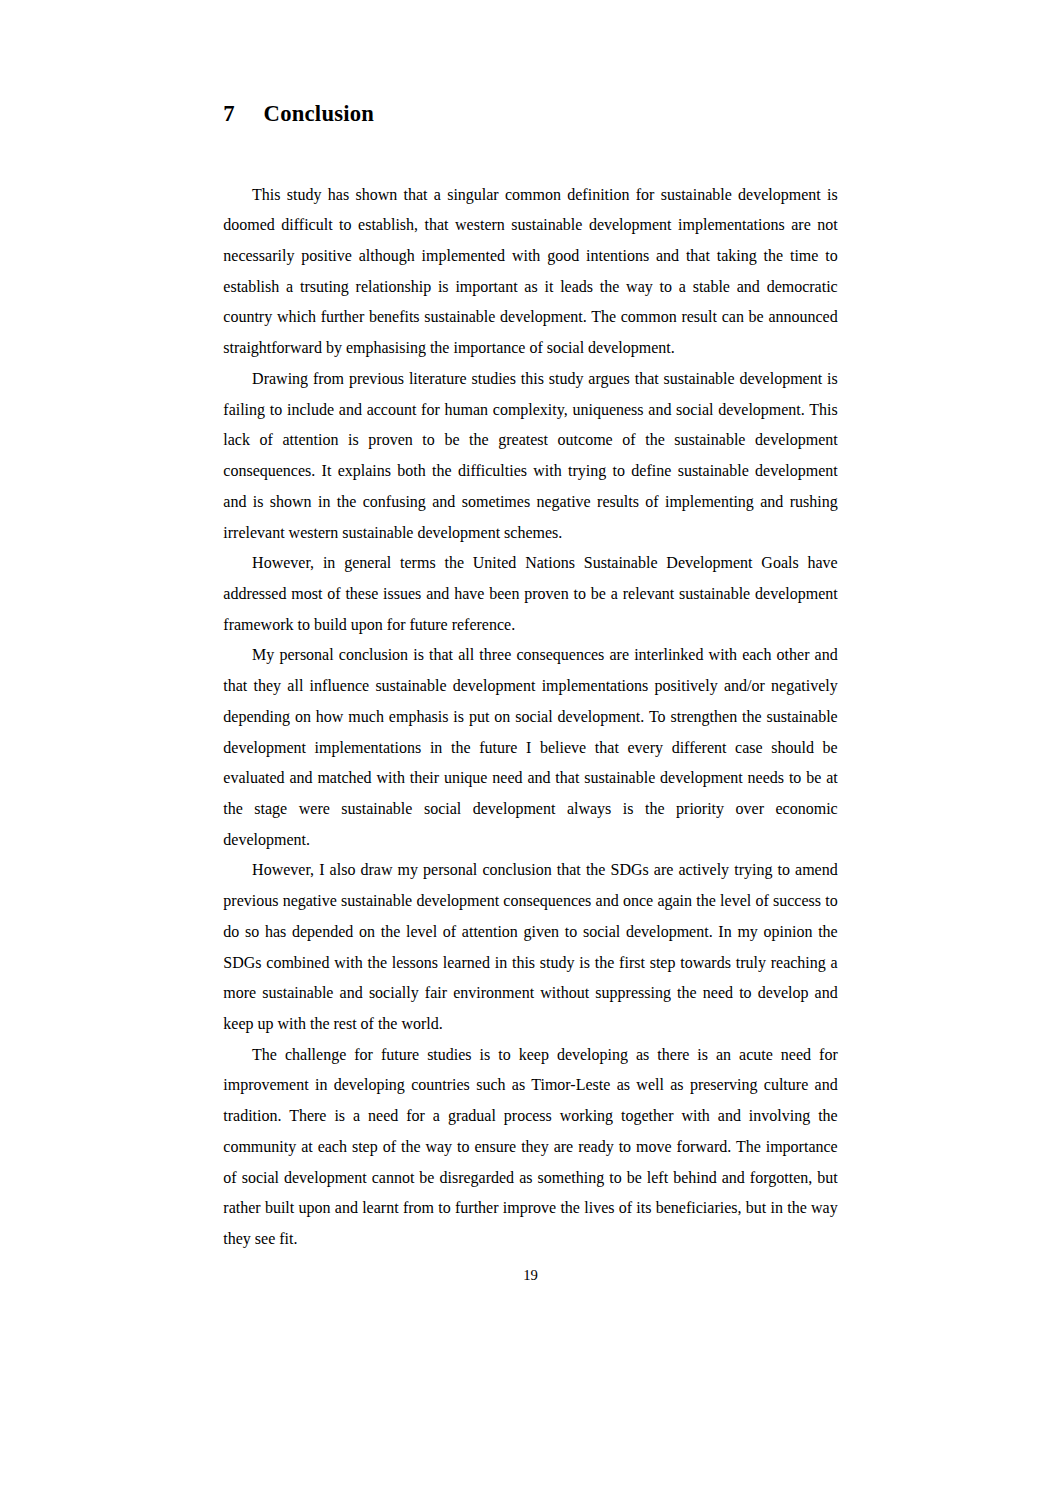7 Conclusion
This study has shown that a singular common definition for sustainable development is doomed difficult to establish, that western sustainable development implementations are not necessarily positive although implemented with good intentions and that taking the time to establish a trsuting relationship is important as it leads the way to a stable and democratic country which further benefits sustainable development. The common result can be announced straightforward by emphasising the importance of social development.
Drawing from previous literature studies this study argues that sustainable development is failing to include and account for human complexity, uniqueness and social development. This lack of attention is proven to be the greatest outcome of the sustainable development consequences. It explains both the difficulties with trying to define sustainable development and is shown in the confusing and sometimes negative results of implementing and rushing irrelevant western sustainable development schemes.
However, in general terms the United Nations Sustainable Development Goals have addressed most of these issues and have been proven to be a relevant sustainable development framework to build upon for future reference.
My personal conclusion is that all three consequences are interlinked with each other and that they all influence sustainable development implementations positively and/or negatively depending on how much emphasis is put on social development. To strengthen the sustainable development implementations in the future I believe that every different case should be evaluated and matched with their unique need and that sustainable development needs to be at the stage were sustainable social development always is the priority over economic development.
However, I also draw my personal conclusion that the SDGs are actively trying to amend previous negative sustainable development consequences and once again the level of success to do so has depended on the level of attention given to social development. In my opinion the SDGs combined with the lessons learned in this study is the first step towards truly reaching a more sustainable and socially fair environment without suppressing the need to develop and keep up with the rest of the world.
The challenge for future studies is to keep developing as there is an acute need for improvement in developing countries such as Timor-Leste as well as preserving culture and tradition. There is a need for a gradual process working together with and involving the community at each step of the way to ensure they are ready to move forward. The importance of social development cannot be disregarded as something to be left behind and forgotten, but rather built upon and learnt from to further improve the lives of its beneficiaries, but in the way they see fit.
19